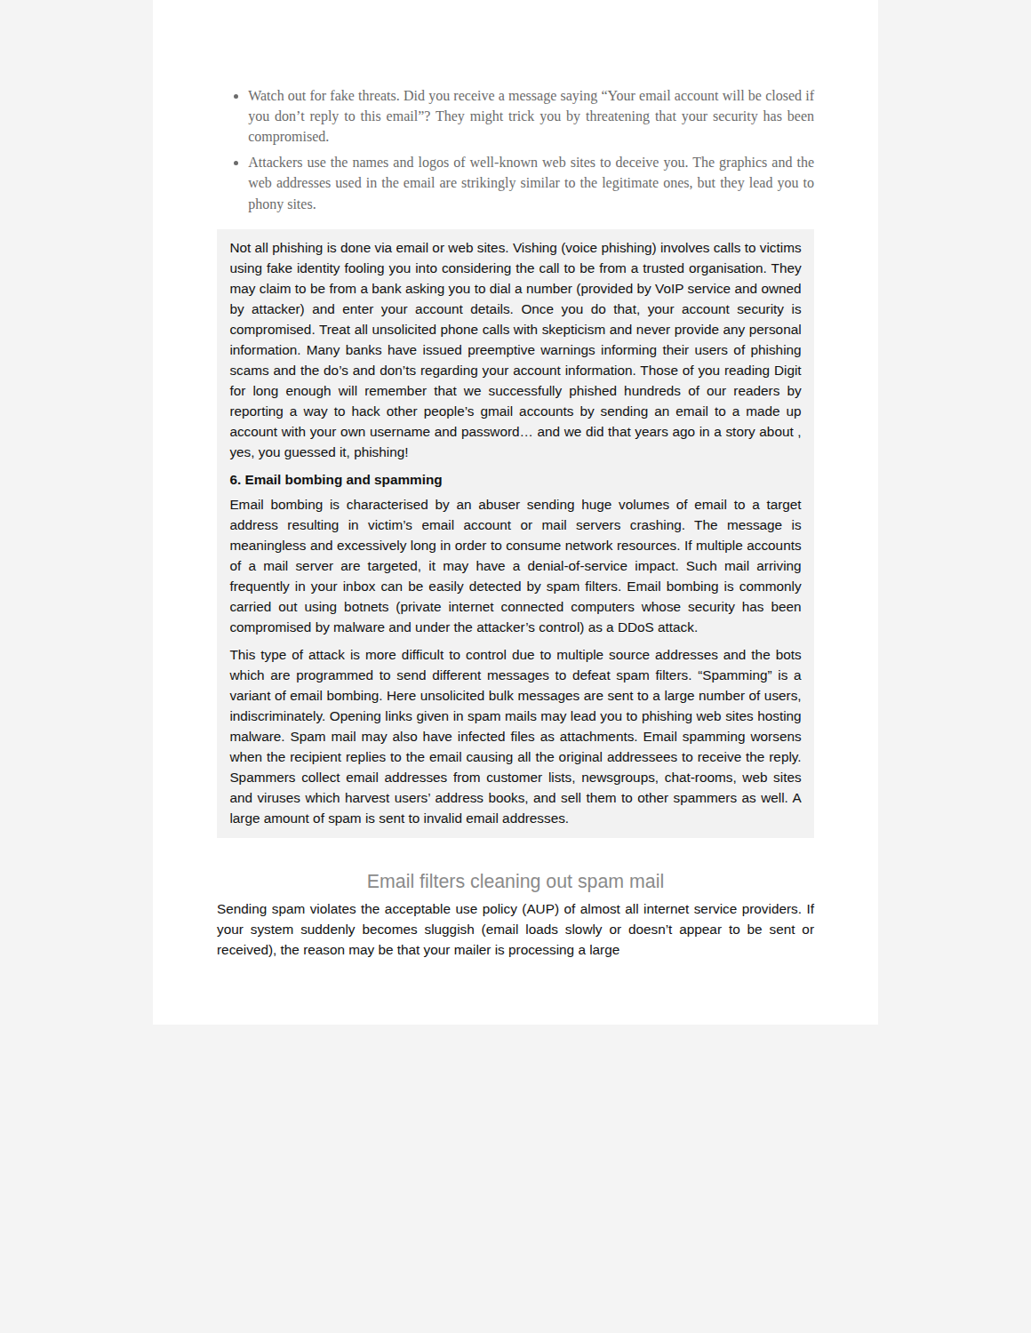Watch out for fake threats. Did you receive a message saying “Your email account will be closed if you don’t reply to this email”? They might trick you by threatening that your security has been compromised.
Attackers use the names and logos of well-known web sites to deceive you. The graphics and the web addresses used in the email are strikingly similar to the legitimate ones, but they lead you to phony sites.
Not all phishing is done via email or web sites. Vishing (voice phishing) involves calls to victims using fake identity fooling you into considering the call to be from a trusted organisation. They may claim to be from a bank asking you to dial a number (provided by VoIP service and owned by attacker) and enter your account details. Once you do that, your account security is compromised. Treat all unsolicited phone calls with skepticism and never provide any personal information. Many banks have issued preemptive warnings informing their users of phishing scams and the do’s and don’ts regarding your account information. Those of you reading Digit for long enough will remember that we successfully phished hundreds of our readers by reporting a way to hack other people’s gmail accounts by sending an email to a made up account with your own username and password… and we did that years ago in a story about , yes, you guessed it, phishing!
6. Email bombing and spamming
Email bombing is characterised by an abuser sending huge volumes of email to a target address resulting in victim’s email account or mail servers crashing. The message is meaningless and excessively long in order to consume network resources. If multiple accounts of a mail server are targeted, it may have a denial-of-service impact. Such mail arriving frequently in your inbox can be easily detected by spam filters. Email bombing is commonly carried out using botnets (private internet connected computers whose security has been compromised by malware and under the attacker’s control) as a DDoS attack.
This type of attack is more difficult to control due to multiple source addresses and the bots which are programmed to send different messages to defeat spam filters. “Spamming” is a variant of email bombing. Here unsolicited bulk messages are sent to a large number of users, indiscriminately. Opening links given in spam mails may lead you to phishing web sites hosting malware. Spam mail may also have infected files as attachments. Email spamming worsens when the recipient replies to the email causing all the original addressees to receive the reply. Spammers collect email addresses from customer lists, newsgroups, chat-rooms, web sites and viruses which harvest users’ address books, and sell them to other spammers as well. A large amount of spam is sent to invalid email addresses.
Email filters cleaning out spam mail
Sending spam violates the acceptable use policy (AUP) of almost all internet service providers. If your system suddenly becomes sluggish (email loads slowly or doesn’t appear to be sent or received), the reason may be that your mailer is processing a large